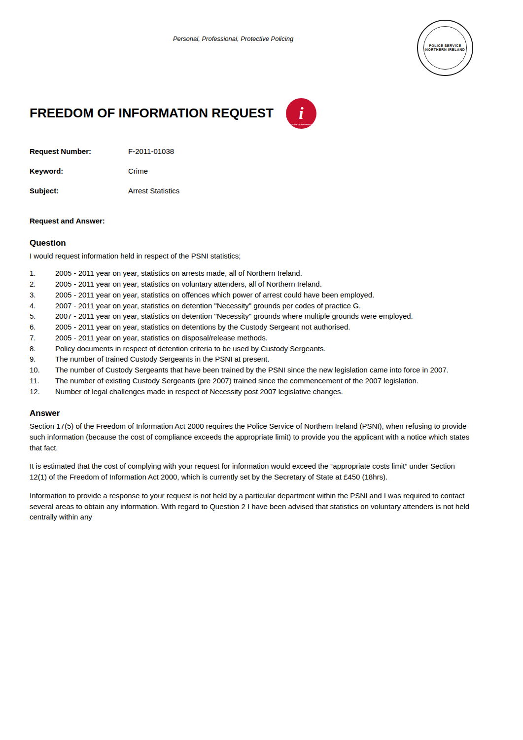Personal, Professional, Protective Policing
Police Service
Northern Ireland
FREEDOM OF INFORMATION REQUEST
i
| Request Number: | F-2011-01038 |
| Keyword: | Crime |
| Subject: | Arrest Statistics |
Request and Answer:
Question
I would request information held in respect of the PSNI statistics;
2005 - 2011 year on year, statistics on arrests made, all of Northern Ireland.
2005 - 2011 year on year, statistics on voluntary attenders, all of Northern Ireland.
2005 - 2011 year on year, statistics on offences which power of arrest could have been employed.
2007 - 2011 year on year, statistics on detention "Necessity" grounds per codes of practice G.
2007 - 2011 year on year, statistics on detention "Necessity" grounds where multiple grounds were employed.
2005 - 2011 year on year, statistics on detentions by the Custody Sergeant not authorised.
2005 - 2011 year on year, statistics on disposal/release methods.
Policy documents in respect of detention criteria to be used by Custody Sergeants.
The number of trained Custody Sergeants in the PSNI at present.
The number of Custody Sergeants that have been trained by the PSNI since the new legislation came into force in 2007.
The number of existing Custody Sergeants (pre 2007) trained since the commencement of the 2007 legislation.
Number of legal challenges made in respect of Necessity post 2007 legislative changes.
Answer
Section 17(5) of the Freedom of Information Act 2000 requires the Police Service of Northern Ireland (PSNI), when refusing to provide such information (because the cost of compliance exceeds the appropriate limit) to provide you the applicant with a notice which states that fact.
It is estimated that the cost of complying with your request for information would exceed the “appropriate costs limit” under Section 12(1) of the Freedom of Information Act 2000, which is currently set by the Secretary of State at £450 (18hrs).
Information to provide a response to your request is not held by a particular department within the PSNI and I was required to contact several areas to obtain any information. With regard to Question 2 I have been advised that statistics on voluntary attenders is not held centrally within any